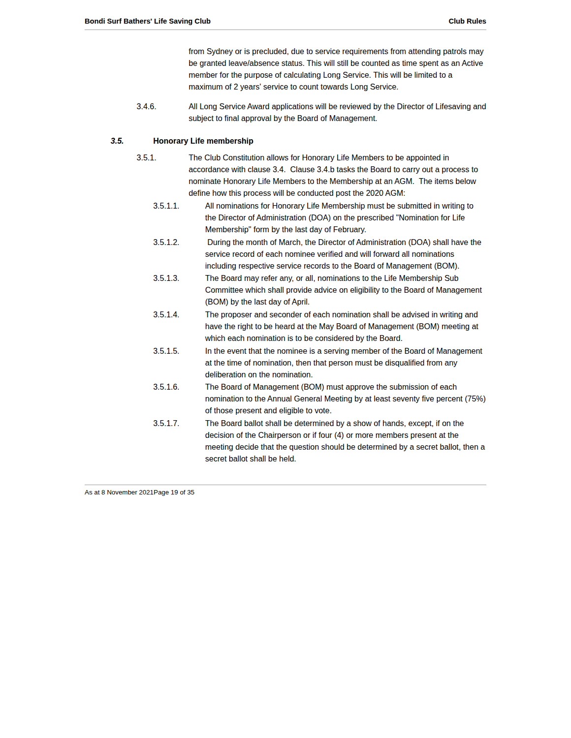Bondi Surf Bathers' Life Saving Club Club Rules
from Sydney or is precluded, due to service requirements from attending patrols may be granted leave/absence status. This will still be counted as time spent as an Active member for the purpose of calculating Long Service. This will be limited to a maximum of 2 years' service to count towards Long Service.
3.4.6.
All Long Service Award applications will be reviewed by the Director of Lifesaving and subject to final approval by the Board of Management.
3.5. Honorary Life membership
3.5.1.
The Club Constitution allows for Honorary Life Members to be appointed in accordance with clause 3.4. Clause 3.4.b tasks the Board to carry out a process to nominate Honorary Life Members to the Membership at an AGM. The items below define how this process will be conducted post the 2020 AGM:
3.5.1.1.
All nominations for Honorary Life Membership must be submitted in writing to the Director of Administration (DOA) on the prescribed "Nomination for Life Membership" form by the last day of February.
3.5.1.2.
During the month of March, the Director of Administration (DOA) shall have the service record of each nominee verified and will forward all nominations including respective service records to the Board of Management (BOM).
3.5.1.3.
The Board may refer any, or all, nominations to the Life Membership Sub Committee which shall provide advice on eligibility to the Board of Management (BOM) by the last day of April.
3.5.1.4.
The proposer and seconder of each nomination shall be advised in writing and have the right to be heard at the May Board of Management (BOM) meeting at which each nomination is to be considered by the Board.
3.5.1.5.
In the event that the nominee is a serving member of the Board of Management at the time of nomination, then that person must be disqualified from any deliberation on the nomination.
3.5.1.6.
The Board of Management (BOM) must approve the submission of each nomination to the Annual General Meeting by at least seventy five percent (75%) of those present and eligible to vote.
3.5.1.7.
The Board ballot shall be determined by a show of hands, except, if on the decision of the Chairperson or if four (4) or more members present at the meeting decide that the question should be determined by a secret ballot, then a secret ballot shall be held.
As at 8 November 2021Page 19 of 35